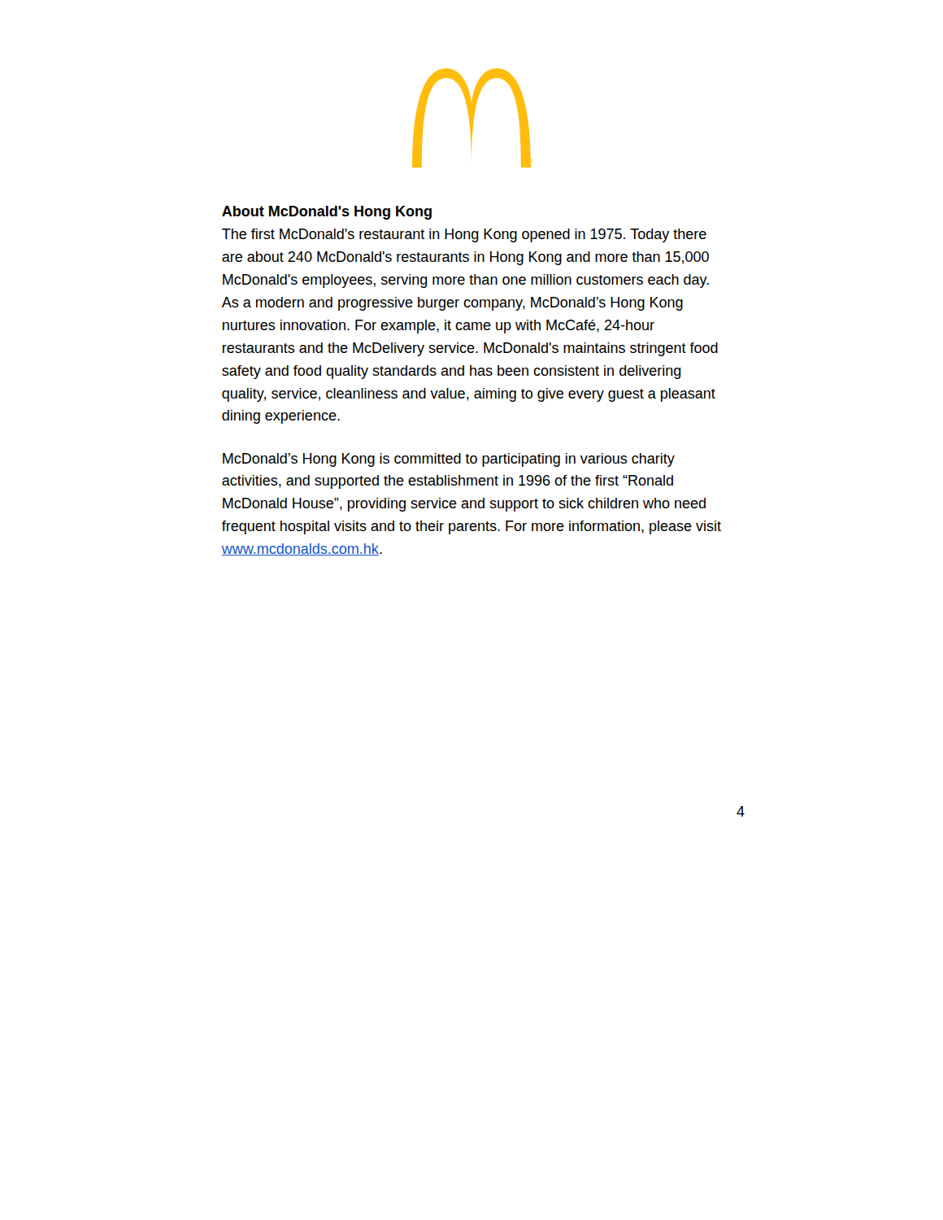®
About McDonald's Hong Kong
The first McDonald's restaurant in Hong Kong opened in 1975. Today there are about 240 McDonald's restaurants in Hong Kong and more than 15,000 McDonald's employees, serving more than one million customers each day. As a modern and progressive burger company, McDonald’s Hong Kong nurtures innovation. For example, it came up with McCafé, 24-hour restaurants and the McDelivery service. McDonald's maintains stringent food safety and food quality standards and has been consistent in delivering quality, service, cleanliness and value, aiming to give every guest a pleasant dining experience.
McDonald’s Hong Kong is committed to participating in various charity activities, and supported the establishment in 1996 of the first “Ronald McDonald House”, providing service and support to sick children who need frequent hospital visits and to their parents. For more information, please visit www.mcdonalds.com.hk.
4